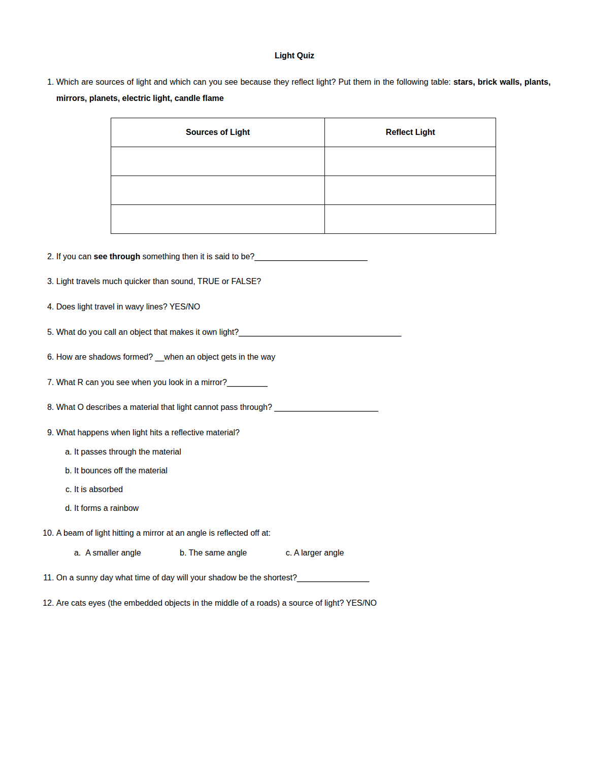Light Quiz
Which are sources of light and which can you see because they reflect light? Put them in the following table: stars, brick walls, plants, mirrors, planets, electric light, candle flame
| Sources of Light | Reflect Light |
| --- | --- |
If you can see through something then it is said to be?_________________________
Light travels much quicker than sound, TRUE or FALSE?
Does light travel in wavy lines? YES/NO
What do you call an object that makes it own light?____________________________________
How are shadows formed? __when an object gets in the way
What R can you see when you look in a mirror?_________
What O describes a material that light cannot pass through? _______________________
What happens when light hits a reflective material?
It passes through the material
It bounces off the material
It is absorbed
It forms a rainbow
A beam of light hitting a mirror at an angle is reflected off at:
a. A smaller angle b. The same angle c. A larger angle
On a sunny day what time of day will your shadow be the shortest?________________
Are cats eyes (the embedded objects in the middle of a roads) a source of light? YES/NO